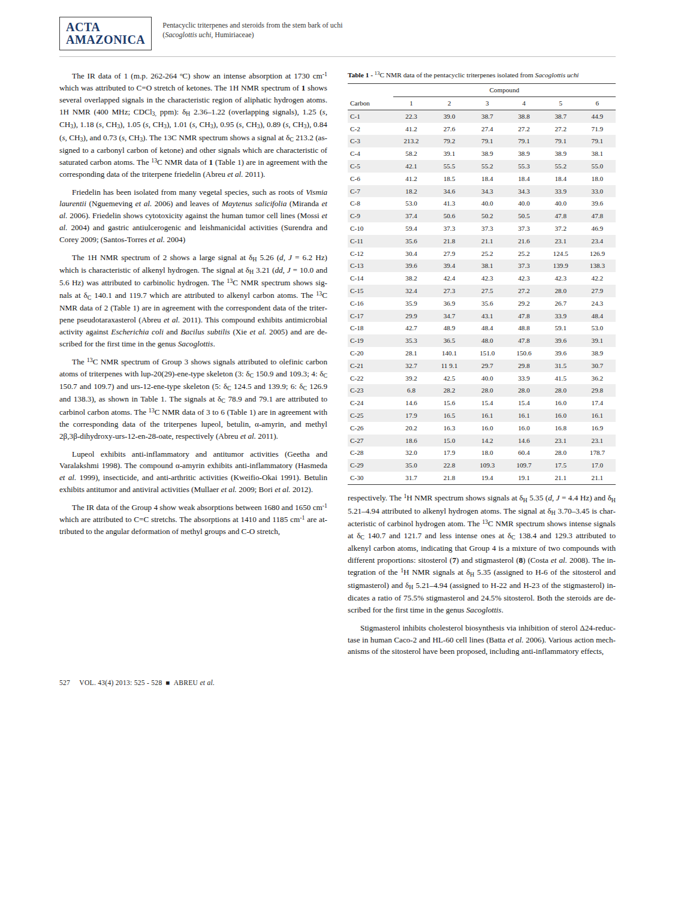ACTA AMAZONICA
Pentacyclic triterpenes and steroids from the stem bark of uchi
(Sacoglottis uchi, Humiriaceae)
The IR data of 1 (m.p. 262-264 ºC) show an intense absorption at 1730 cm-1 which was attributed to C=O stretch of ketones. The 1H NMR spectrum of 1 shows several overlapped signals in the characteristic region of aliphatic hydrogen atoms. 1H NMR (400 MHz; CDCl3, ppm): δH 2.36–1.22 (overlapping signals), 1.25 (s, CH3), 1.18 (s, CH3), 1.05 (s, CH3), 1.01 (s, CH3), 0.95 (s, CH3), 0.89 (s, CH3), 0.84 (s, CH3), and 0.73 (s, CH3). The 13C NMR spectrum shows a signal at δC 213.2 (assigned to a carbonyl carbon of ketone) and other signals which are characteristic of saturated carbon atoms. The 13C NMR data of 1 (Table 1) are in agreement with the corresponding data of the triterpene friedelin (Abreu et al. 2011).
Friedelin has been isolated from many vegetal species, such as roots of Vismia laurentii (Nguemeving et al. 2006) and leaves of Maytenus salicifolia (Miranda et al. 2006). Friedelin shows cytotoxicity against the human tumor cell lines (Mossi et al. 2004) and gastric antiulcerogenic and leishmanicidal activities (Surendra and Corey 2009; (Santos-Torres et al. 2004)
The 1H NMR spectrum of 2 shows a large signal at δH 5.26 (d, J = 6.2 Hz) which is characteristic of alkenyl hydrogen. The signal at δH 3.21 (dd, J = 10.0 and 5.6 Hz) was attributed to carbinolic hydrogen. The 13C NMR spectrum shows signals at δC 140.1 and 119.7 which are attributed to alkenyl carbon atoms. The 13C NMR data of 2 (Table 1) are in agreement with the correspondent data of the triterpene pseudotaraxasterol (Abreu et al. 2011). This compound exhibits antimicrobial activity against Escherichia coli and Bacilus subtilis (Xie et al. 2005) and are described for the first time in the genus Sacoglottis.
The 13C NMR spectrum of Group 3 shows signals attributed to olefinic carbon atoms of triterpenes with lup-20(29)-ene-type skeleton (3: δC 150.9 and 109.3; 4: δC 150.7 and 109.7) and urs-12-ene-type skeleton (5: δC 124.5 and 139.9; 6: δC 126.9 and 138.3), as shown in Table 1. The signals at δC 78.9 and 79.1 are attributed to carbinol carbon atoms. The 13C NMR data of 3 to 6 (Table 1) are in agreement with the corresponding data of the triterpenes lupeol, betulin, α-amyrin, and methyl 2β,3β-dihydroxy-urs-12-en-28-oate, respectively (Abreu et al. 2011).
Lupeol exhibits anti-inflammatory and antitumor activities (Geetha and Varalakshmi 1998). The compound α-amyrin exhibits anti-inflammatory (Hasmeda et al. 1999), insecticide, and anti-arthritic activities (Kweifio-Okai 1991). Betulin exhibits antitumor and antiviral activities (Mullaer et al. 2009; Bori et al. 2012).
The IR data of the Group 4 show weak absorptions between 1680 and 1650 cm-1 which are attributed to C=C stretchs. The absorptions at 1410 and 1185 cm-1 are attributed to the angular deformation of methyl groups and C-O stretch,
Table 1 - 13 C NMR data of the pentacyclic triterpenes isolated from Sacoglottis uchi
| Carbon | Compound |
| --- | --- |
| 1 | 2 | 3 | 4 | 5 | 6 |
| C-1 | 22.3 | 39.0 | 38.7 | 38.8 | 38.7 | 44.9 |
| C-2 | 41.2 | 27.6 | 27.4 | 27.2 | 27.2 | 71.9 |
| C-3 | 213.2 | 79.2 | 79.1 | 79.1 | 79.1 | 79.1 |
| C-4 | 58.2 | 39.1 | 38.9 | 38.9 | 38.9 | 38.1 |
| C-5 | 42.1 | 55.5 | 55.2 | 55.3 | 55.2 | 55.0 |
| C-6 | 41.2 | 18.5 | 18.4 | 18.4 | 18.4 | 18.0 |
| C-7 | 18.2 | 34.6 | 34.3 | 34.3 | 33.9 | 33.0 |
| C-8 | 53.0 | 41.3 | 40.0 | 40.0 | 40.0 | 39.6 |
| C-9 | 37.4 | 50.6 | 50.2 | 50.5 | 47.8 | 47.8 |
| C-10 | 59.4 | 37.3 | 37.3 | 37.3 | 37.2 | 46.9 |
| C-11 | 35.6 | 21.8 | 21.1 | 21.6 | 23.1 | 23.4 |
| C-12 | 30.4 | 27.9 | 25.2 | 25.2 | 124.5 | 126.9 |
| C-13 | 39.6 | 39.4 | 38.1 | 37.3 | 139.9 | 138.3 |
| C-14 | 38.2 | 42.4 | 42.3 | 42.3 | 42.3 | 42.2 |
| C-15 | 32.4 | 27.3 | 27.5 | 27.2 | 28.0 | 27.9 |
| C-16 | 35.9 | 36.9 | 35.6 | 29.2 | 26.7 | 24.3 |
| C-17 | 29.9 | 34.7 | 43.1 | 47.8 | 33.9 | 48.4 |
| C-18 | 42.7 | 48.9 | 48.4 | 48.8 | 59.1 | 53.0 |
| C-19 | 35.3 | 36.5 | 48.0 | 47.8 | 39.6 | 39.1 |
| C-20 | 28.1 | 140.1 | 151.0 | 150.6 | 39.6 | 38.9 |
| C-21 | 32.7 | 11 9.1 | 29.7 | 29.8 | 31.5 | 30.7 |
| C-22 | 39.2 | 42.5 | 40.0 | 33.9 | 41.5 | 36.2 |
| C-23 | 6.8 | 28.2 | 28.0 | 28.0 | 28.0 | 29.8 |
| C-24 | 14.6 | 15.6 | 15.4 | 15.4 | 16.0 | 17.4 |
| C-25 | 17.9 | 16.5 | 16.1 | 16.1 | 16.0 | 16.1 |
| C-26 | 20.2 | 16.3 | 16.0 | 16.0 | 16.8 | 16.9 |
| C-27 | 18.6 | 15.0 | 14.2 | 14.6 | 23.1 | 23.1 |
| C-28 | 32.0 | 17.9 | 18.0 | 60.4 | 28.0 | 178.7 |
| C-29 | 35.0 | 22.8 | 109.3 | 109.7 | 17.5 | 17.0 |
| C-30 | 31.7 | 21.8 | 19.4 | 19.1 | 21.1 | 21.1 |
respectively. The 1H NMR spectrum shows signals at δH 5.35 (d, J = 4.4 Hz) and δH 5.21–4.94 attributed to alkenyl hydrogen atoms. The signal at δH 3.70–3.45 is characteristic of carbinol hydrogen atom. The 13C NMR spectrum shows intense signals at δC 140.7 and 121.7 and less intense ones at δC 138.4 and 129.3 attributed to alkenyl carbon atoms, indicating that Group 4 is a mixture of two compounds with different proportions: sitosterol (7) and stigmasterol (8) (Costa et al. 2008). The integration of the 1H NMR signals at δH 5.35 (assigned to H-6 of the sitosterol and stigmasterol) and δH 5.21–4.94 (assigned to H-22 and H-23 of the stigmasterol) indicates a ratio of 75.5% stigmasterol and 24.5% sitosterol. Both the steroids are described for the first time in the genus Sacoglottis.
Stigmasterol inhibits cholesterol biosynthesis via inhibition of sterol Δ24-reductase in human Caco-2 and HL-60 cell lines (Batta et al. 2006). Various action mechanisms of the sitosterol have been proposed, including anti-inflammatory effects,
527 VOL. 43(4) 2013: 525 - 528■ABREU et al.